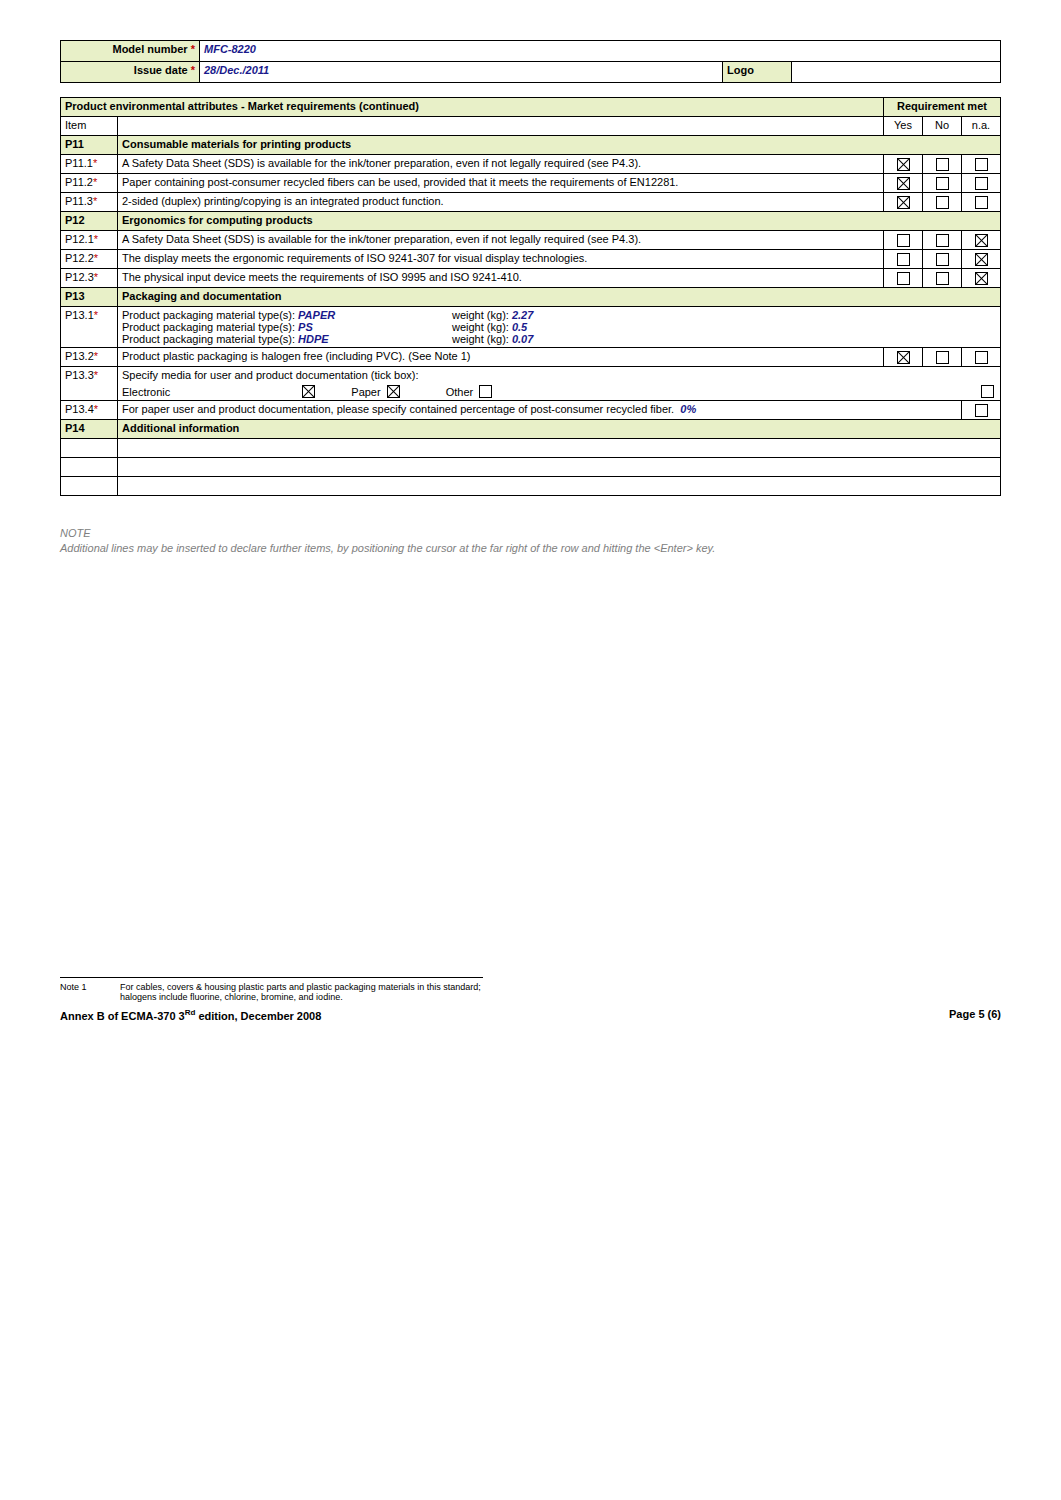| Model number * | MFC-8220 |
| Issue date * | 28/Dec./2011 | Logo | |
| Product environmental attributes - Market requirements (continued) | Requirement met |
| Item | | Yes | No | n.a. |
| P11 | Consumable materials for printing products |
| P11.1 * | A Safety Data Sheet (SDS) is available for the ink/toner preparation, even if not legally required (see P4.3). | | | |
| P11.2 * | Paper containing post-consumer recycled fibers can be used, provided that it meets the requirements of EN12281. | | | |
| P11.3 * | 2-sided (duplex) printing/copying is an integrated product function. | | | |
| P12 | Ergonomics for computing products |
| P12.1 * | A Safety Data Sheet (SDS) is available for the ink/toner preparation, even if not legally required (see P4.3). | | | |
| P12.2 * | The display meets the ergonomic requirements of ISO 9241-307 for visual display technologies. | | | |
| P12.3 * | The physical input device meets the requirements of ISO 9995 and ISO 9241-410. | | | |
| P13 | Packaging and documentation |
| P13.1 * | Product packaging material type(s): PAPER weight (kg): 2.27 Product packaging material type(s): PS weight (kg): 0.5 Product packaging material type(s): HDPE weight (kg): 0.07 |
| P13.2 * | Product plastic packaging is halogen free (including PVC). (See Note 1) | | | |
| P13.3 * | Specify media for user and product documentation (tick box): Electronic Paper Other |
| P13.4 * | For paper user and product documentation, please specify contained percentage of post-consumer recycled fiber. 0% | |
| P14 | Additional information |
NOTE
Additional lines may be inserted to declare further items, by positioning the cursor at the far right of the row and hitting the <Enter> key.
Note 1 For cables, covers & housing plastic parts and plastic packaging materials in this standard; halogens include fluorine, chlorine, bromine, and iodine.
Annex B of ECMA-370 3Rd edition, December 2008 Page 5 (6)